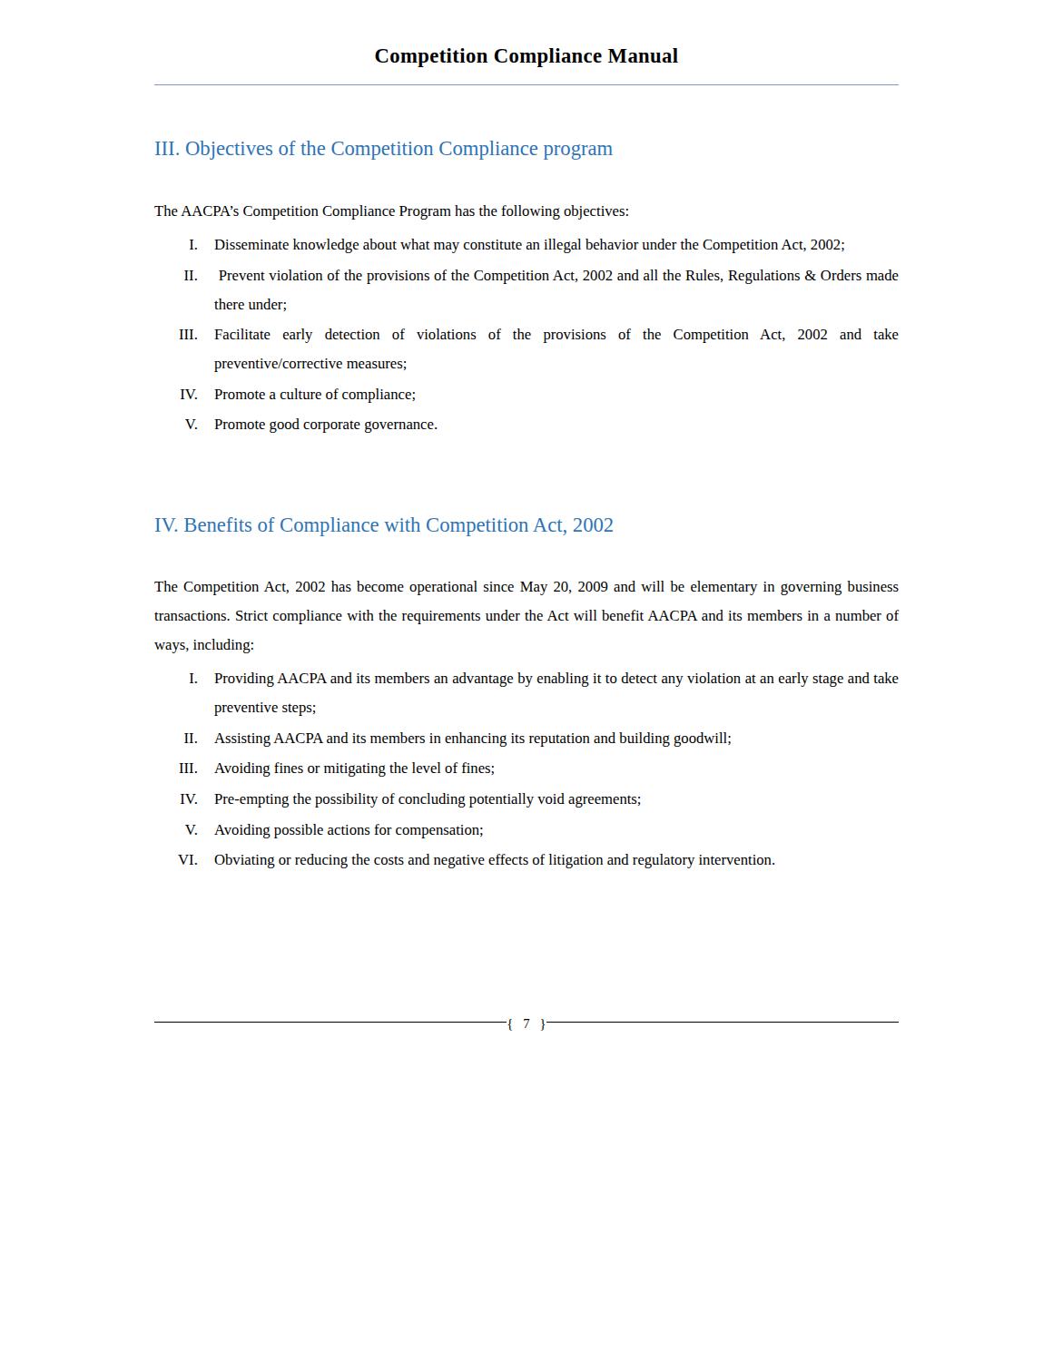Competition Compliance Manual
III. Objectives of the Competition Compliance program
The AACPA’s Competition Compliance Program has the following objectives:
Disseminate knowledge about what may constitute an illegal behavior under the Competition Act, 2002;
Prevent violation of the provisions of the Competition Act, 2002 and all the Rules, Regulations & Orders made there under;
Facilitate early detection of violations of the provisions of the Competition Act, 2002 and take preventive/corrective measures;
Promote a culture of compliance;
Promote good corporate governance.
IV. Benefits of Compliance with Competition Act, 2002
The Competition Act, 2002 has become operational since May 20, 2009 and will be elementary in governing business transactions. Strict compliance with the requirements under the Act will benefit AACPA and its members in a number of ways, including:
Providing AACPA and its members an advantage by enabling it to detect any violation at an early stage and take preventive steps;
Assisting AACPA and its members in enhancing its reputation and building goodwill;
Avoiding fines or mitigating the level of fines;
Pre-empting the possibility of concluding potentially void agreements;
Avoiding possible actions for compensation;
Obviating or reducing the costs and negative effects of litigation and regulatory intervention.
7